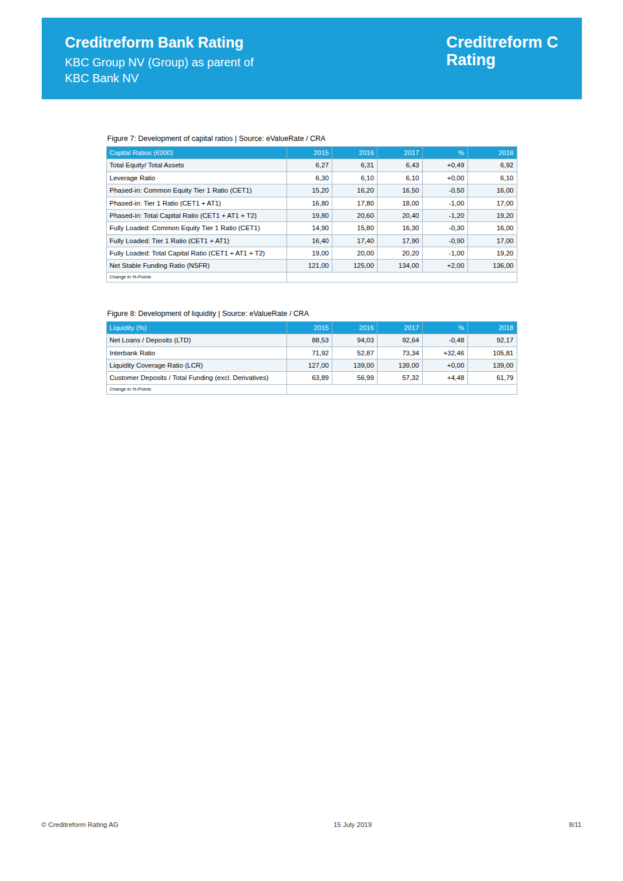Creditreform Bank Rating
KBC Group NV (Group) as parent of
KBC Bank NV
Creditreform C Rating
Figure 7: Development of capital ratios | Source: eValueRate / CRA
| Capital Ratios (€000) | 2015 | 2016 | 2017 | % | 2018 |
| --- | --- | --- | --- | --- | --- |
| Total Equity/ Total Assets | 6,27 | 6,31 | 6,43 | +0,49 | 6,92 |
| Leverage Ratio | 6,30 | 6,10 | 6,10 | +0,00 | 6,10 |
| Phased-in: Common Equity Tier 1 Ratio (CET1) | 15,20 | 16,20 | 16,50 | -0,50 | 16,00 |
| Phased-in: Tier 1 Ratio (CET1 + AT1) | 16,80 | 17,80 | 18,00 | -1,00 | 17,00 |
| Phased-in: Total Capital Ratio (CET1 + AT1 + T2) | 19,80 | 20,60 | 20,40 | -1,20 | 19,20 |
| Fully Loaded: Common Equity Tier 1 Ratio (CET1) | 14,90 | 15,80 | 16,30 | -0,30 | 16,00 |
| Fully Loaded: Tier 1 Ratio (CET1 + AT1) | 16,40 | 17,40 | 17,90 | -0,90 | 17,00 |
| Fully Loaded: Total Capital Ratio (CET1 + AT1 + T2) | 19,00 | 20,00 | 20,20 | -1,00 | 19,20 |
| Net Stable Funding Ratio (NSFR) | 121,00 | 125,00 | 134,00 | +2,00 | 136,00 |
| Change in %-Points | |
Figure 8: Development of liquidity | Source: eValueRate / CRA
| Liquidity (%) | 2015 | 2016 | 2017 | % | 2018 |
| --- | --- | --- | --- | --- | --- |
| Net Loans / Deposits (LTD) | 88,53 | 94,03 | 92,64 | -0,48 | 92,17 |
| Interbank Ratio | 71,92 | 52,87 | 73,34 | +32,46 | 105,81 |
| Liquidity Coverage Ratio (LCR) | 127,00 | 139,00 | 139,00 | +0,00 | 139,00 |
| Customer Deposits / Total Funding (excl. Derivatives) | 63,89 | 56,99 | 57,32 | +4,48 | 61,79 |
| Change in %-Points | |
© Creditreform Rating AG
15 July 2019
8/11